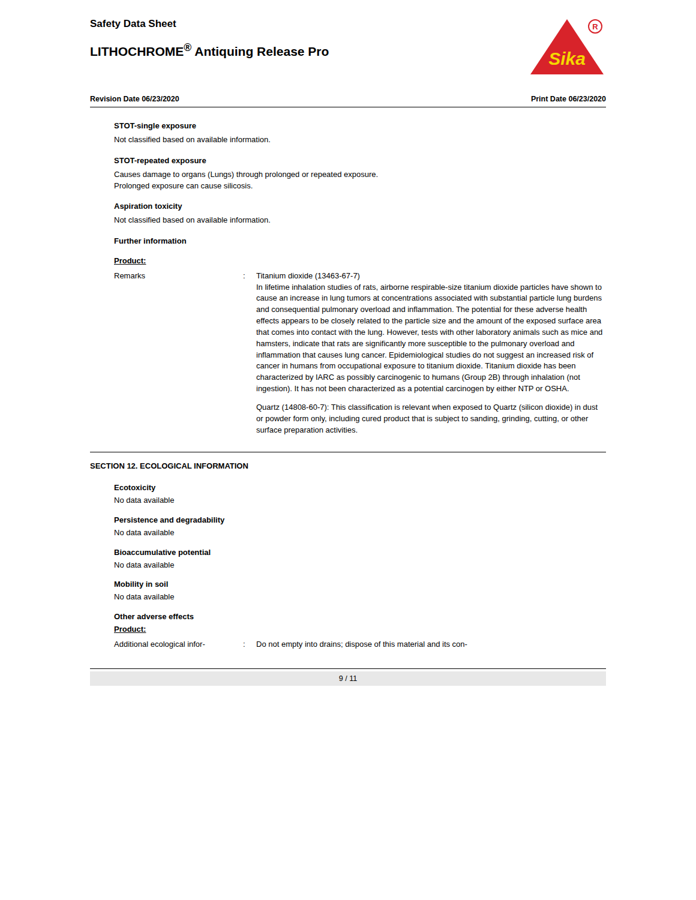Sika R
Safety Data Sheet
LITHOCHROME® Antiquing Release Pro
Revision Date 06/23/2020 Print Date 06/23/2020
STOT-single exposure
Not classified based on available information.
STOT-repeated exposure
Causes damage to organs (Lungs) through prolonged or repeated exposure.
Prolonged exposure can cause silicosis.
Aspiration toxicity
Not classified based on available information.
Further information
Product:
| Remarks | : | Titanium dioxide (13463-67-7) In lifetime inhalation studies of rats, airborne respirable-size titanium dioxide particles have shown to cause an increase in lung tumors at concentrations associated with substantial particle lung burdens and consequential pulmonary overload and inflammation. The potential for these adverse health effects appears to be closely related to the particle size and the amount of the exposed surface area that comes into contact with the lung. However, tests with other laboratory animals such as mice and hamsters, indicate that rats are significantly more susceptible to the pulmonary overload and inflammation that causes lung cancer. Epidemiological studies do not suggest an increased risk of cancer in humans from occupational exposure to titanium dioxide. Titanium dioxide has been characterized by IARC as possibly carcinogenic to humans (Group 2B) through inhalation (not ingestion). It has not been characterized as a potential carcinogen by either NTP or OSHA. Quartz (14808-60-7): This classification is relevant when exposed to Quartz (silicon dioxide) in dust or powder form only, including cured product that is subject to sanding, grinding, cutting, or other surface preparation activities. |
SECTION 12. ECOLOGICAL INFORMATION
Ecotoxicity
No data available
Persistence and degradability
No data available
Bioaccumulative potential
No data available
Mobility in soil
No data available
Other adverse effects
Product:
| Additional ecological infor- | : | Do not empty into drains; dispose of this material and its con- |
9 / 11